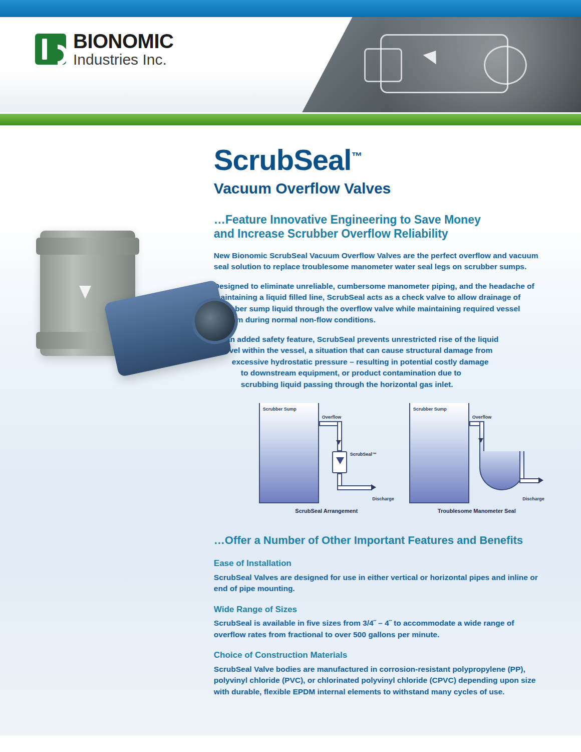BIONOMIC Industries Inc.
ScrubSeal™
Vacuum Overflow Valves
…Feature Innovative Engineering to Save Money
and Increase Scrubber Overflow Reliability
New Bionomic ScrubSeal Vacuum Overflow Valves are the perfect overflow and vacuum seal solution to replace troublesome manometer water seal legs on scrubber sumps.
Designed to eliminate unreliable, cumbersome manometer piping, and the headache of maintaining a liquid filled line, ScrubSeal acts as a check valve to allow drainage of scrubber sump liquid through the overflow valve while maintaining required vessel vacuum during normal non-flow conditions.
As an added safety feature, ScrubSeal prevents unrestricted rise of the liquid
level within the vessel, a situation that can cause structural damage from
excessive hydrostatic pressure – resulting in potential costly damage
to downstream equipment, or product contamination due to
scrubbing liquid passing through the horizontal gas inlet.
Scrubber Sump
Overflow
ScrubSeal™
Discharge
ScrubSeal Arrangement
Scrubber Sump
Overflow
Discharge
Troublesome Manometer Seal
…Offer a Number of Other Important Features and Benefits
Ease of Installation
ScrubSeal Valves are designed for use in either vertical or horizontal pipes and inline or end of pipe mounting.
Wide Range of Sizes
ScrubSeal is available in five sizes from 3/4˝ – 4˝ to accommodate a wide range of overflow rates from fractional to over 500 gallons per minute.
Choice of Construction Materials
ScrubSeal Valve bodies are manufactured in corrosion-resistant polypropylene (PP), polyvinyl chloride (PVC), or chlorinated polyvinyl chloride (CPVC) depending upon size with durable, flexible EPDM internal elements to withstand many cycles of use.